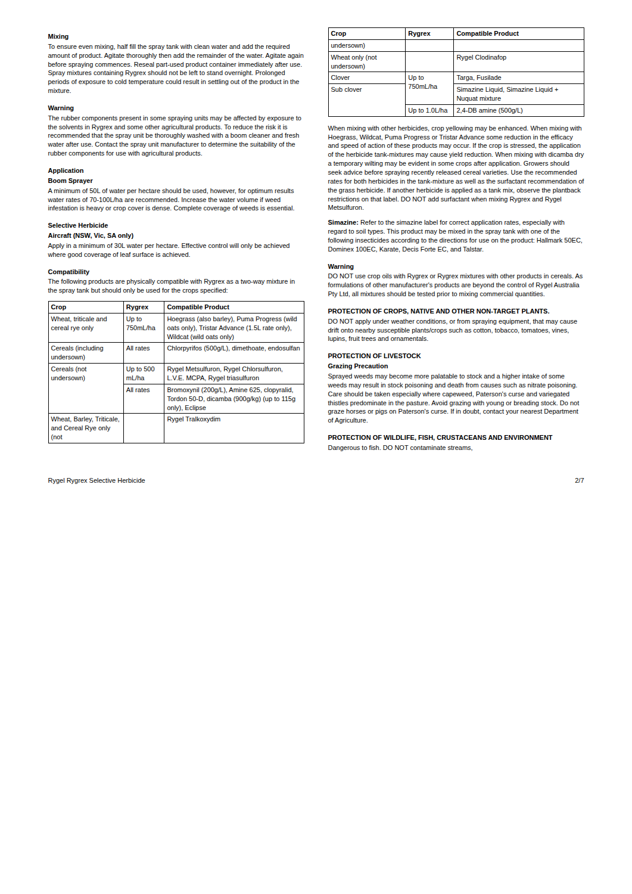Mixing
To ensure even mixing, half fill the spray tank with clean water and add the required amount of product. Agitate thoroughly then add the remainder of the water. Agitate again before spraying commences. Reseal part-used product container immediately after use. Spray mixtures containing Rygrex should not be left to stand overnight. Prolonged periods of exposure to cold temperature could result in settling out of the product in the mixture.
Warning
The rubber components present in some spraying units may be affected by exposure to the solvents in Rygrex and some other agricultural products. To reduce the risk it is recommended that the spray unit be thoroughly washed with a boom cleaner and fresh water after use. Contact the spray unit manufacturer to determine the suitability of the rubber components for use with agricultural products.
Application
Boom Sprayer
A minimum of 50L of water per hectare should be used, however, for optimum results water rates of 70-100L/ha are recommended. Increase the water volume if weed infestation is heavy or crop cover is dense. Complete coverage of weeds is essential.
Selective Herbicide
Aircraft (NSW, Vic, SA only)
Apply in a minimum of 30L water per hectare. Effective control will only be achieved where good coverage of leaf surface is achieved.
Compatibility
The following products are physically compatible with Rygrex as a two-way mixture in the spray tank but should only be used for the crops specified:
| Crop | Rygrex | Compatible Product |
| --- | --- | --- |
| Wheat, triticale and cereal rye only | Up to 750mL/ha | Hoegrass (also barley), Puma Progress (wild oats only), Tristar Advance (1.5L rate only), Wildcat (wild oats only) |
| Cereals (including undersown) | All rates | Chlorpyrifos (500g/L), dimethoate, endosulfan |
| Cereals (not undersown) | Up to 500 mL/ha | Rygel Metsulfuron, Rygel Chlorsulfuron, L.V.E. MCPA, Rygel triasulfuron |
| All rates | Bromoxynil (200g/L), Amine 625, clopyralid, Tordon 50-D, dicamba (900g/kg) (up to 115g only), Eclipse |
| Wheat, Barley, Triticale, and Cereal Rye only (not | | Rygel Tralkoxydim |
| Crop | Rygrex | Compatible Product |
| --- | --- | --- |
| undersown) | | |
| Wheat only (not undersown) | | Rygel Clodinafop |
| Clover | Up to 750mL/ha | Targa, Fusilade |
| Sub clover | Simazine Liquid, Simazine Liquid + Nuquat mixture |
| Up to 1.0L/ha | 2,4-DB amine (500g/L) |
When mixing with other herbicides, crop yellowing may be enhanced. When mixing with Hoegrass, Wildcat, Puma Progress or Tristar Advance some reduction in the efficacy and speed of action of these products may occur. If the crop is stressed, the application of the herbicide tank-mixtures may cause yield reduction. When mixing with dicamba dry a temporary wilting may be evident in some crops after application. Growers should seek advice before spraying recently released cereal varieties. Use the recommended rates for both herbicides in the tank-mixture as well as the surfactant recommendation of the grass herbicide. If another herbicide is applied as a tank mix, observe the plantback restrictions on that label. DO NOT add surfactant when mixing Rygrex and Rygel Metsulfuron.
Simazine: Refer to the simazine label for correct application rates, especially with regard to soil types. This product may be mixed in the spray tank with one of the following insecticides according to the directions for use on the product: Hallmark 50EC, Dominex 100EC, Karate, Decis Forte EC, and Talstar.
Warning
DO NOT use crop oils with Rygrex or Rygrex mixtures with other products in cereals. As formulations of other manufacturer's products are beyond the control of Rygel Australia Pty Ltd, all mixtures should be tested prior to mixing commercial quantities.
PROTECTION OF CROPS, NATIVE AND OTHER NON-TARGET PLANTS.
DO NOT apply under weather conditions, or from spraying equipment, that may cause drift onto nearby susceptible plants/crops such as cotton, tobacco, tomatoes, vines, lupins, fruit trees and ornamentals.
PROTECTION OF LIVESTOCK
Grazing Precaution
Sprayed weeds may become more palatable to stock and a higher intake of some weeds may result in stock poisoning and death from causes such as nitrate poisoning. Care should be taken especially where capeweed, Paterson's curse and variegated thistles predominate in the pasture. Avoid grazing with young or breading stock. Do not graze horses or pigs on Paterson's curse. If in doubt, contact your nearest Department of Agriculture.
PROTECTION OF WILDLIFE, FISH, CRUSTACEANS AND ENVIRONMENT
Dangerous to fish. DO NOT contaminate streams,
Rygel Rygrex Selective Herbicide
2/7